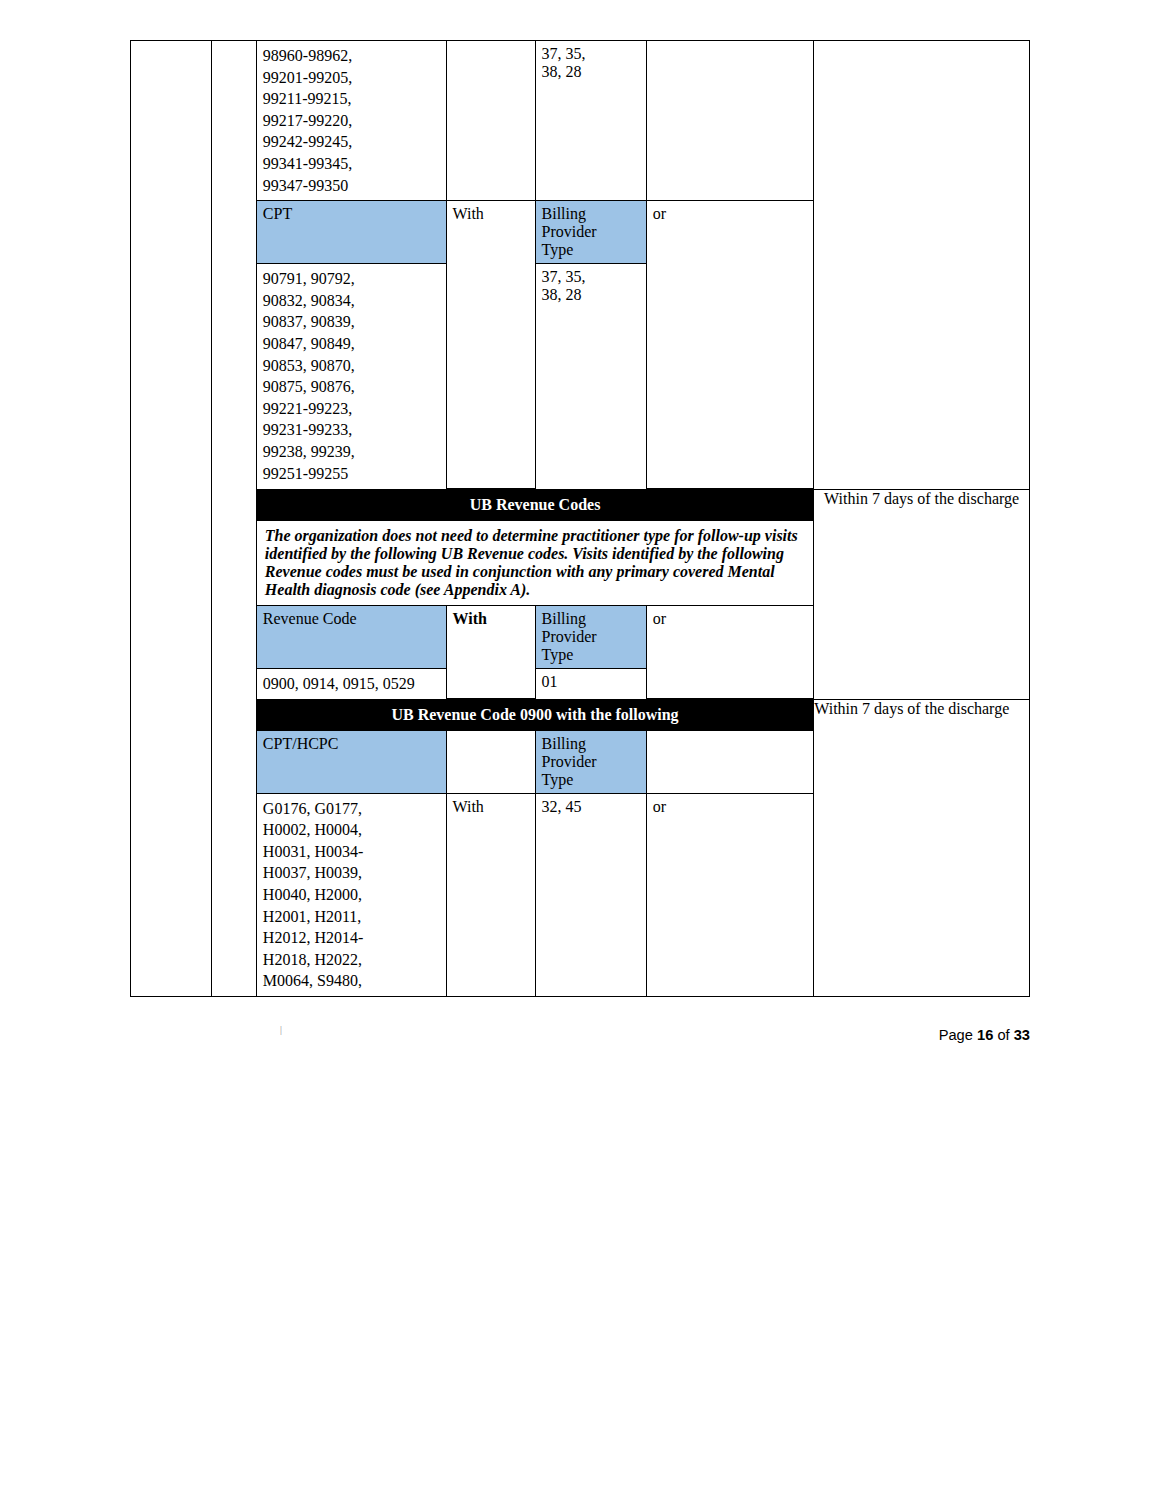| | | / 98960-98962, 99201-99205, 99211-99215, 99217-99220, 99242-99245, 99341-99345, 99347-99350 / / 37, 35, 38, 28 / / / CPT / With / Billing Provider Type / or / / 90791, 90792, 90832, 90834, 90837, 90839, 90847, 90849, 90853, 90870, 90875, 90876, 99221-99223, 99231-99233, 99238, 99239, 99251-99255 / 37, 35, 38, 28 / | |
| UB Revenue Codes The organization does not need to determine practitioner type for follow-up visits identified by the following UB Revenue codes. Visits identified by the following Revenue codes must be used in conjunction with any primary covered Mental Health diagnosis code (see Appendix A). / Revenue Code / With / Billing Provider Type / or / / 0900, 0914, 0915, 0529 / 01 / | Within 7 days of the discharge |
| UB Revenue Code 0900 with the following / CPT/HCPC / / Billing Provider Type / / / G0176, G0177, H0002, H0004, H0031, H0034- H0037, H0039, H0040, H2000, H2001, H2011, H2012, H2014- H2018, H2022, M0064, S9480, / With / 32, 45 / or / | Within 7 days of the discharge |
Page 16 of 33
|